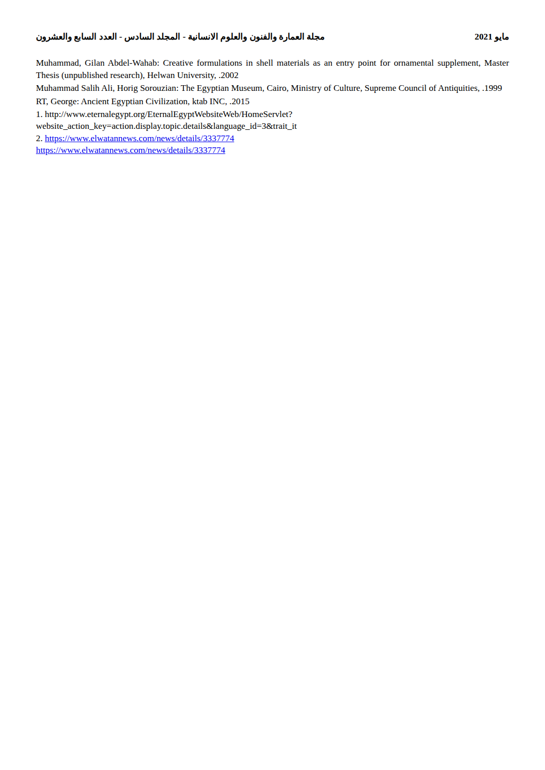مايو 2021 مجلة العمارة والفنون والعلوم الانسانية - المجلد السادس - العدد السابع والعشرون
Muhammad, Gilan Abdel-Wahab: Creative formulations in shell materials as an entry point for ornamental supplement, Master Thesis (unpublished research), Helwan University, .2002
Muhammad Salih Ali, Horig Sorouzian: The Egyptian Museum, Cairo, Ministry of Culture, Supreme Council of Antiquities, .1999
RT, George: Ancient Egyptian Civilization, ktab INC, .2015
1. http://www.eternalegypt.org/EternalEgyptWebsiteWeb/HomeServlet?
website_action_key=action.display.topic.details&language_id=3&trait_it
2. https://www.elwatannews.com/news/details/3337774
https://www.elwatannews.com/news/details/3337774